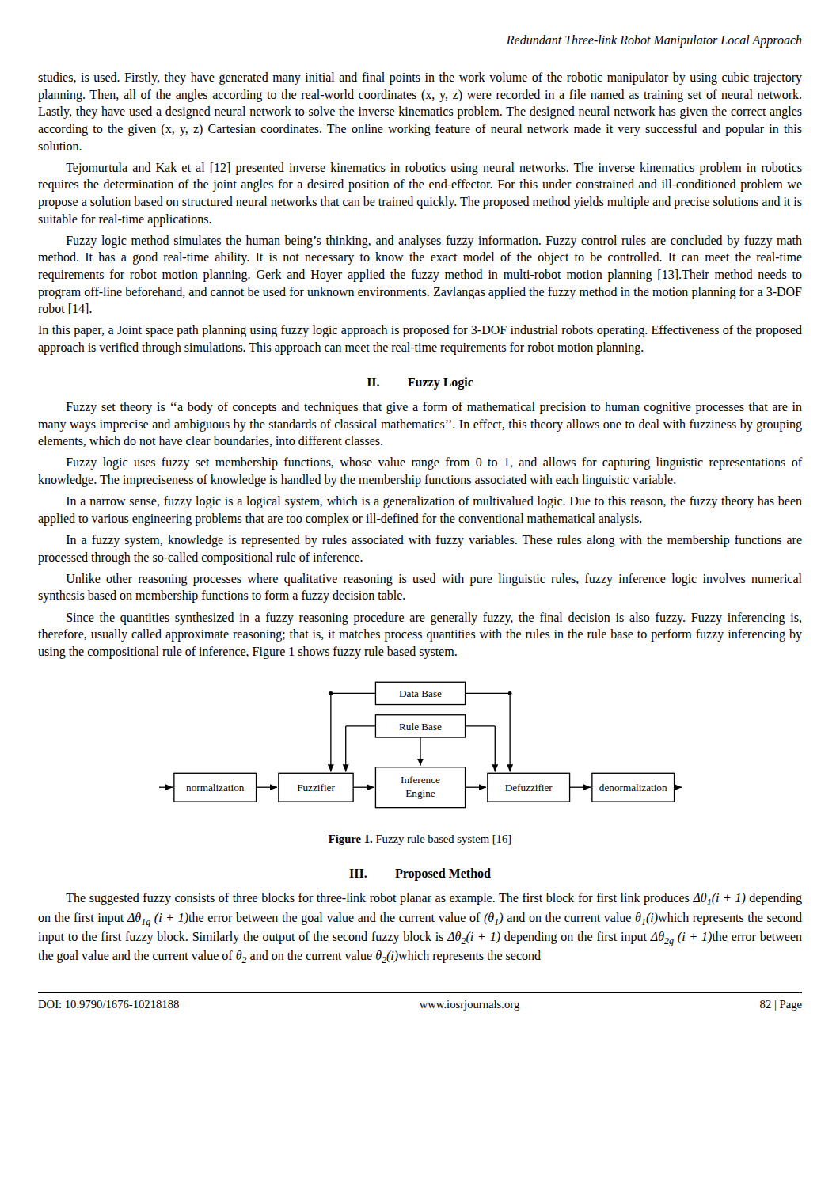Redundant Three-link Robot Manipulator Local Approach
studies, is used. Firstly, they have generated many initial and final points in the work volume of the robotic manipulator by using cubic trajectory planning. Then, all of the angles according to the real-world coordinates (x, y, z) were recorded in a file named as training set of neural network. Lastly, they have used a designed neural network to solve the inverse kinematics problem. The designed neural network has given the correct angles according to the given (x, y, z) Cartesian coordinates. The online working feature of neural network made it very successful and popular in this solution.
Tejomurtula and Kak et al [12] presented inverse kinematics in robotics using neural networks. The inverse kinematics problem in robotics requires the determination of the joint angles for a desired position of the end-effector. For this under constrained and ill-conditioned problem we propose a solution based on structured neural networks that can be trained quickly. The proposed method yields multiple and precise solutions and it is suitable for real-time applications.
Fuzzy logic method simulates the human being’s thinking, and analyses fuzzy information. Fuzzy control rules are concluded by fuzzy math method. It has a good real-time ability. It is not necessary to know the exact model of the object to be controlled. It can meet the real-time requirements for robot motion planning. Gerk and Hoyer applied the fuzzy method in multi-robot motion planning [13].Their method needs to program off-line beforehand, and cannot be used for unknown environments. Zavlangas applied the fuzzy method in the motion planning for a 3-DOF robot [14].
In this paper, a Joint space path planning using fuzzy logic approach is proposed for 3-DOF industrial robots operating. Effectiveness of the proposed approach is verified through simulations. This approach can meet the real-time requirements for robot motion planning.
II. Fuzzy Logic
Fuzzy set theory is ‘‘a body of concepts and techniques that give a form of mathematical precision to human cognitive processes that are in many ways imprecise and ambiguous by the standards of classical mathematics’’. In effect, this theory allows one to deal with fuzziness by grouping elements, which do not have clear boundaries, into different classes.
Fuzzy logic uses fuzzy set membership functions, whose value range from 0 to 1, and allows for capturing linguistic representations of knowledge. The impreciseness of knowledge is handled by the membership functions associated with each linguistic variable.
In a narrow sense, fuzzy logic is a logical system, which is a generalization of multivalued logic. Due to this reason, the fuzzy theory has been applied to various engineering problems that are too complex or ill-defined for the conventional mathematical analysis.
In a fuzzy system, knowledge is represented by rules associated with fuzzy variables. These rules along with the membership functions are processed through the so-called compositional rule of inference.
Unlike other reasoning processes where qualitative reasoning is used with pure linguistic rules, fuzzy inference logic involves numerical synthesis based on membership functions to form a fuzzy decision table.
Since the quantities synthesized in a fuzzy reasoning procedure are generally fuzzy, the final decision is also fuzzy. Fuzzy inferencing is, therefore, usually called approximate reasoning; that is, it matches process quantities with the rules in the rule base to perform fuzzy inferencing by using the compositional rule of inference, Figure 1 shows fuzzy rule based system.
Data Base Rule Base normalization Fuzzifier Inference Engine Defuzzifier denormalization
Figure 1. Fuzzy rule based system [16]
III. Proposed Method
The suggested fuzzy consists of three blocks for three-link robot planar as example. The first block for first link produces Δθ1(i + 1) depending on the first input Δθ1g (i + 1) the error between the goal value and the current value of (θ1) and on the current value θ1(i) which represents the second input to the first fuzzy block. Similarly the output of the second fuzzy block is Δθ2(i + 1) depending on the first input Δθ2g (i + 1) the error between the goal value and the current value of θ2 and on the current value θ2(i) which represents the second
DOI: 10.9790/1676-10218188 www.iosrjournals.org 82 | Page